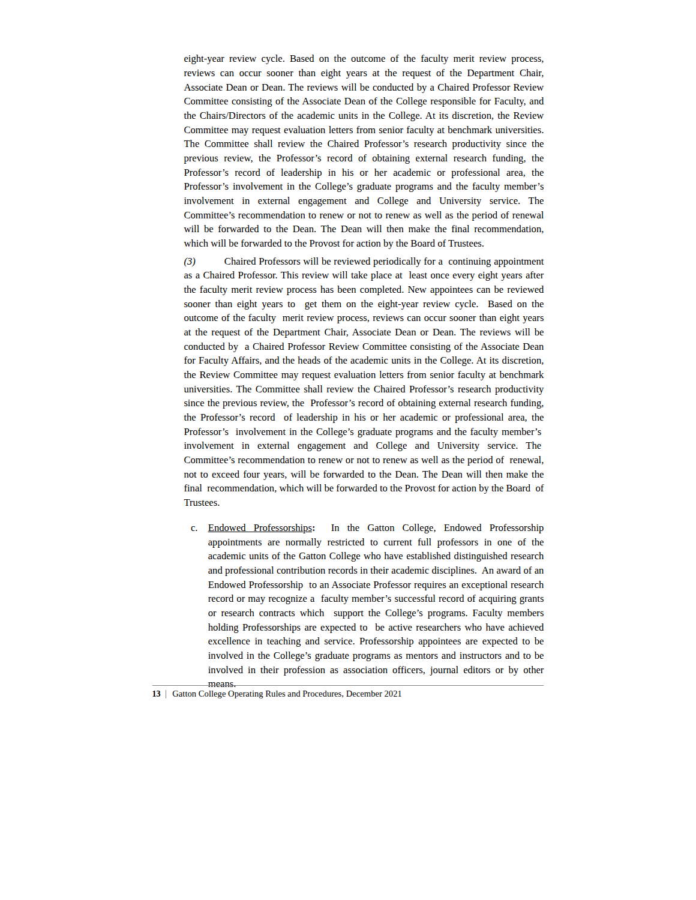eight-year review cycle. Based on the outcome of the faculty merit review process, reviews can occur sooner than eight years at the request of the Department Chair, Associate Dean or Dean. The reviews will be conducted by a Chaired Professor Review Committee consisting of the Associate Dean of the College responsible for Faculty, and the Chairs/Directors of the academic units in the College. At its discretion, the Review Committee may request evaluation letters from senior faculty at benchmark universities. The Committee shall review the Chaired Professor’s research productivity since the previous review, the Professor’s record of obtaining external research funding, the Professor’s record of leadership in his or her academic or professional area, the Professor’s involvement in the College’s graduate programs and the faculty member’s involvement in external engagement and College and University service. The Committee’s recommendation to renew or not to renew as well as the period of renewal will be forwarded to the Dean. The Dean will then make the final recommendation, which will be forwarded to the Provost for action by the Board of Trustees.
(3) Chaired Professors will be reviewed periodically for a continuing appointment as a Chaired Professor. This review will take place at least once every eight years after the faculty merit review process has been completed. New appointees can be reviewed sooner than eight years to get them on the eight-year review cycle. Based on the outcome of the faculty merit review process, reviews can occur sooner than eight years at the request of the Department Chair, Associate Dean or Dean. The reviews will be conducted by a Chaired Professor Review Committee consisting of the Associate Dean for Faculty Affairs, and the heads of the academic units in the College. At its discretion, the Review Committee may request evaluation letters from senior faculty at benchmark universities. The Committee shall review the Chaired Professor’s research productivity since the previous review, the Professor’s record of obtaining external research funding, the Professor’s record of leadership in his or her academic or professional area, the Professor’s involvement in the College’s graduate programs and the faculty member’s involvement in external engagement and College and University service. The Committee’s recommendation to renew or not to renew as well as the period of renewal, not to exceed four years, will be forwarded to the Dean. The Dean will then make the final recommendation, which will be forwarded to the Provost for action by the Board of Trustees.
c.
Endowed Professorships: In the Gatton College, Endowed Professorship appointments are normally restricted to current full professors in one of the academic units of the Gatton College who have established distinguished research and professional contribution records in their academic disciplines. An award of an Endowed Professorship to an Associate Professor requires an exceptional research record or may recognize a faculty member’s successful record of acquiring grants or research contracts which support the College’s programs. Faculty members holding Professorships are expected to be active researchers who have achieved excellence in teaching and service. Professorship appointees are expected to be involved in the College’s graduate programs as mentors and instructors and to be involved in their profession as association officers, journal editors or by other means.
13 Gatton College Operating Rules and Procedures, December 2021